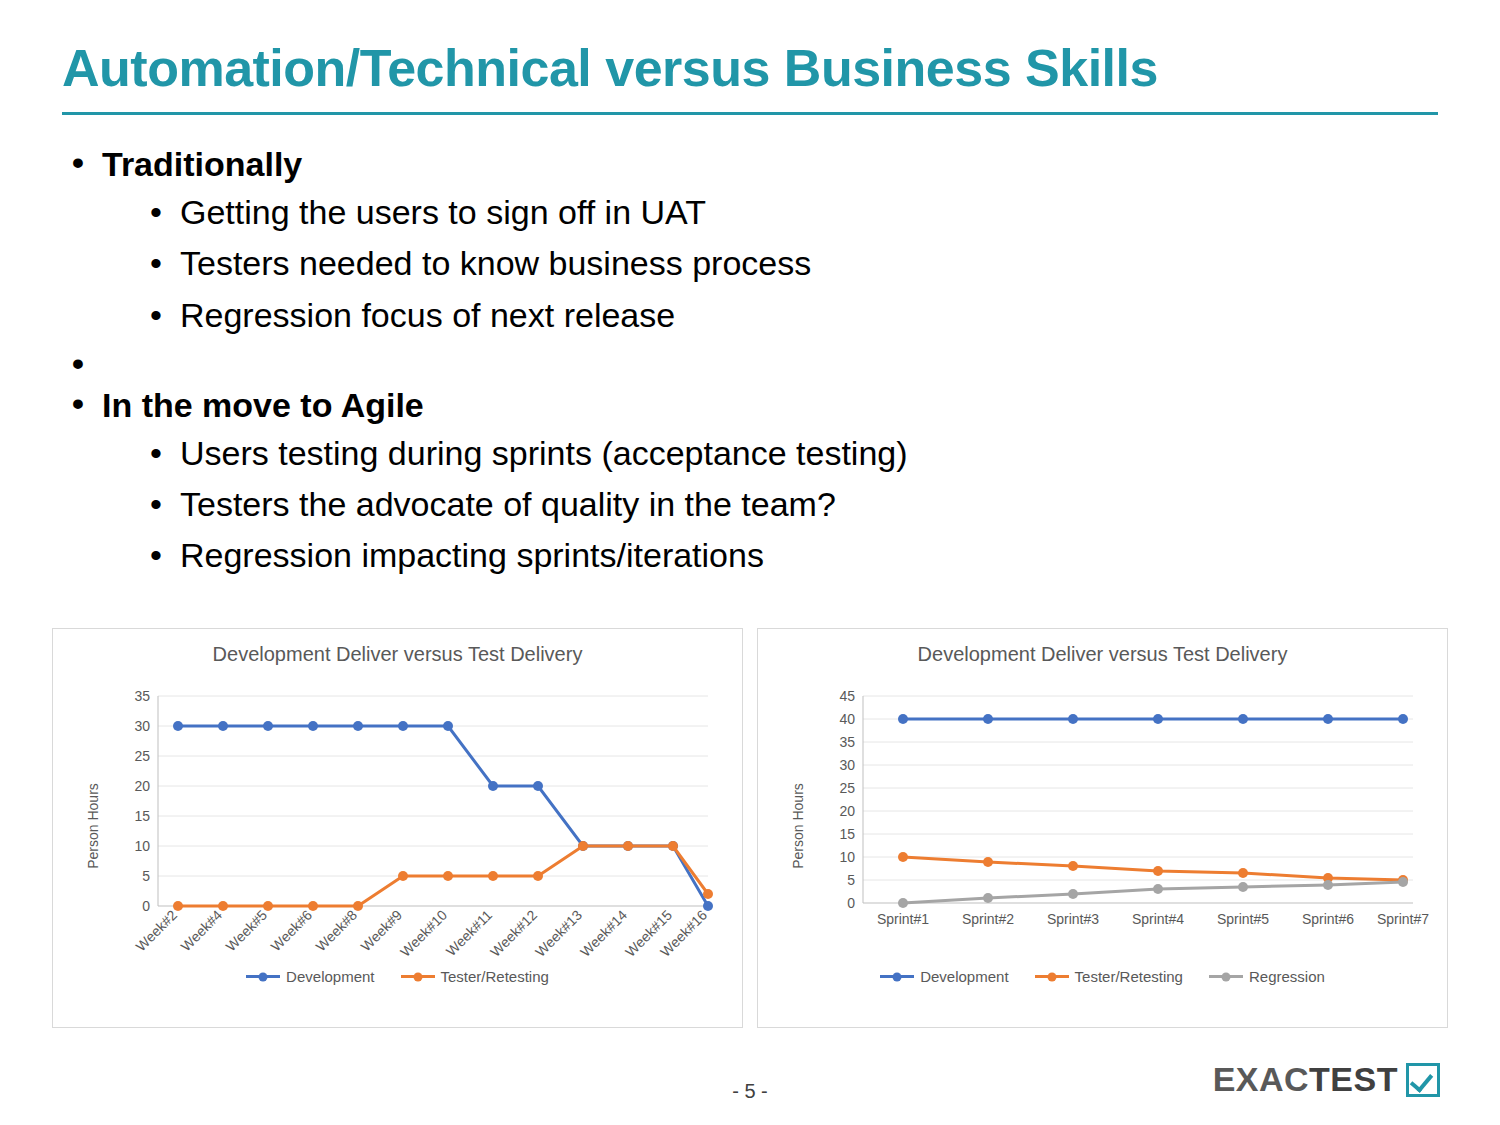Automation/Technical versus Business Skills
Traditionally
Getting the users to sign off in UAT
Testers needed to know business process
Regression focus of next release
In the move to Agile
Users testing during sprints (acceptance testing)
Testers the advocate of quality in the team?
Regression impacting sprints/iterations
Development Deliver versus Test Delivery
35 30 25 20 15 10 5 0 Person Hours Week#2 Week#4 Week#5 Week#6 Week#8 Week#9 Week#10 Week#11 Week#12 Week#13 Week#14 Week#15 Week#16
Development
Tester/Retesting
Development Deliver versus Test Delivery
45 40 35 30 25 20 15 10 5 0 Person Hours Sprint#1 Sprint#2 Sprint#3 Sprint#4 Sprint#5 Sprint#6 Sprint#7
Development
Tester/Retesting
Regression
- 5 -
EXACTEST